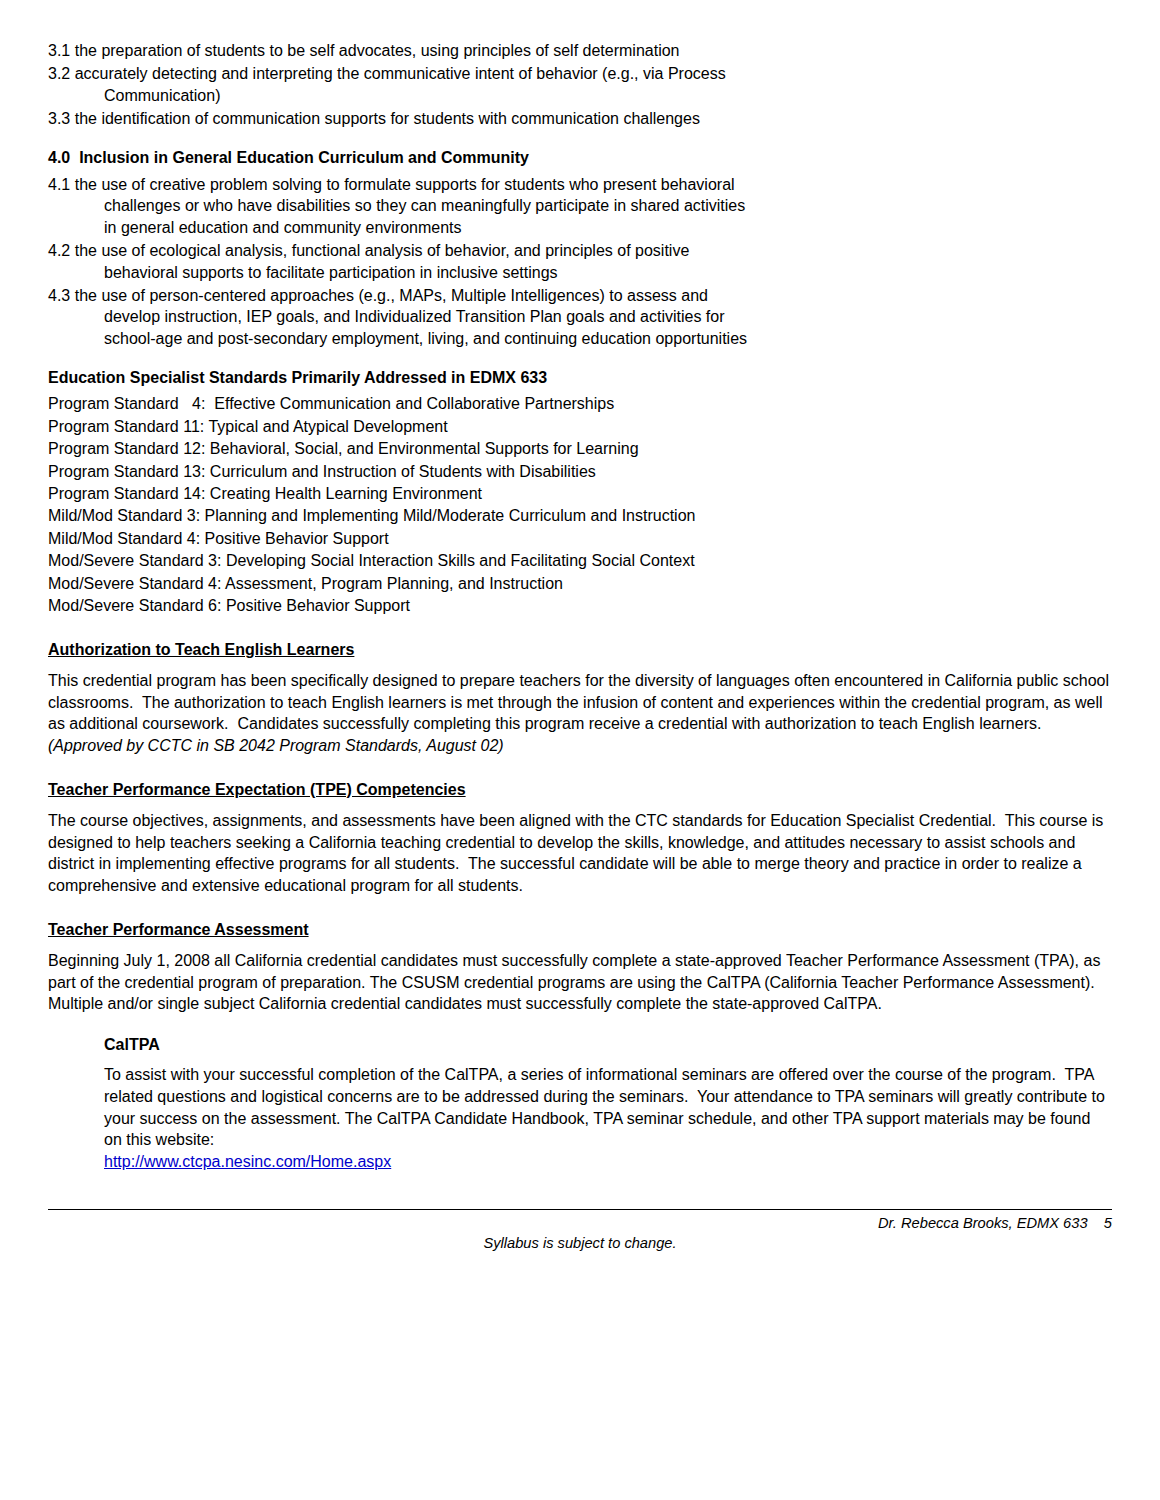3.1 the preparation of students to be self advocates, using principles of self determination
3.2 accurately detecting and interpreting the communicative intent of behavior (e.g., via Process
Communication)
3.3 the identification of communication supports for students with communication challenges
4.0 Inclusion in General Education Curriculum and Community
4.1 the use of creative problem solving to formulate supports for students who present behavioral
challenges or who have disabilities so they can meaningfully participate in shared activities
in general education and community environments
4.2 the use of ecological analysis, functional analysis of behavior, and principles of positive
behavioral supports to facilitate participation in inclusive settings
4.3 the use of person-centered approaches (e.g., MAPs, Multiple Intelligences) to assess and
develop instruction, IEP goals, and Individualized Transition Plan goals and activities for
school-age and post-secondary employment, living, and continuing education opportunities
Education Specialist Standards Primarily Addressed in EDMX 633
Program Standard 4: Effective Communication and Collaborative Partnerships
Program Standard 11: Typical and Atypical Development
Program Standard 12: Behavioral, Social, and Environmental Supports for Learning
Program Standard 13: Curriculum and Instruction of Students with Disabilities
Program Standard 14: Creating Health Learning Environment
Mild/Mod Standard 3: Planning and Implementing Mild/Moderate Curriculum and Instruction
Mild/Mod Standard 4: Positive Behavior Support
Mod/Severe Standard 3: Developing Social Interaction Skills and Facilitating Social Context
Mod/Severe Standard 4: Assessment, Program Planning, and Instruction
Mod/Severe Standard 6: Positive Behavior Support
Authorization to Teach English Learners
This credential program has been specifically designed to prepare teachers for the diversity of languages often encountered in California public school classrooms. The authorization to teach English learners is met through the infusion of content and experiences within the credential program, as well as additional coursework. Candidates successfully completing this program receive a credential with authorization to teach English learners. (Approved by CCTC in SB 2042 Program Standards, August 02)
Teacher Performance Expectation (TPE) Competencies
The course objectives, assignments, and assessments have been aligned with the CTC standards for Education Specialist Credential. This course is designed to help teachers seeking a California teaching credential to develop the skills, knowledge, and attitudes necessary to assist schools and district in implementing effective programs for all students. The successful candidate will be able to merge theory and practice in order to realize a comprehensive and extensive educational program for all students.
Teacher Performance Assessment
Beginning July 1, 2008 all California credential candidates must successfully complete a state-approved Teacher Performance Assessment (TPA), as part of the credential program of preparation. The CSUSM credential programs are using the CalTPA (California Teacher Performance Assessment). Multiple and/or single subject California credential candidates must successfully complete the state-approved CalTPA.
CalTPA
To assist with your successful completion of the CalTPA, a series of informational seminars are offered over the course of the program. TPA related questions and logistical concerns are to be addressed during the seminars. Your attendance to TPA seminars will greatly contribute to your success on the assessment. The CalTPA Candidate Handbook, TPA seminar schedule, and other TPA support materials may be found on this website:
http://www.ctcpa.nesinc.com/Home.aspx
Dr. Rebecca Brooks, EDMX 633 5
Syllabus is subject to change.